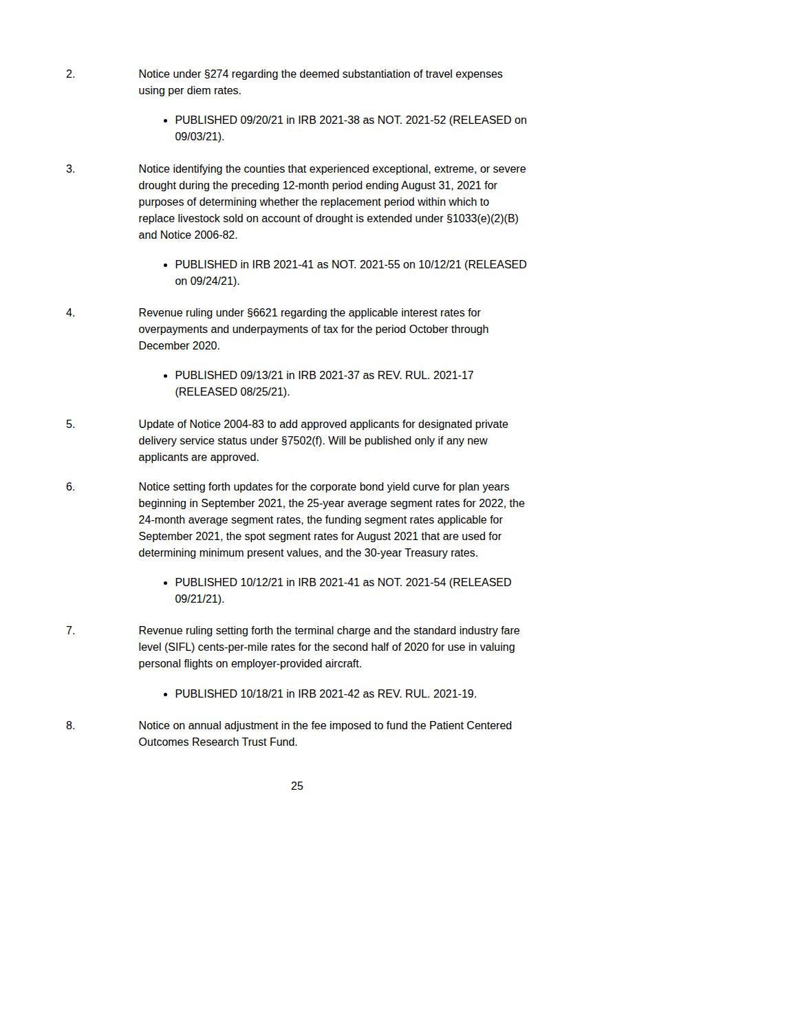2.
Notice under §274 regarding the deemed substantiation of travel expenses using per diem rates.
PUBLISHED 09/20/21 in IRB 2021-38 as NOT. 2021-52 (RELEASED on 09/03/21).
3.
Notice identifying the counties that experienced exceptional, extreme, or severe drought during the preceding 12-month period ending August 31, 2021 for purposes of determining whether the replacement period within which to replace livestock sold on account of drought is extended under §1033(e)(2)(B) and Notice 2006-82.
PUBLISHED in IRB 2021-41 as NOT. 2021-55 on 10/12/21 (RELEASED on 09/24/21).
4.
Revenue ruling under §6621 regarding the applicable interest rates for overpayments and underpayments of tax for the period October through December 2020.
PUBLISHED 09/13/21 in IRB 2021-37 as REV. RUL. 2021-17 (RELEASED 08/25/21).
5.
Update of Notice 2004-83 to add approved applicants for designated private delivery service status under §7502(f). Will be published only if any new applicants are approved.
6.
Notice setting forth updates for the corporate bond yield curve for plan years beginning in September 2021, the 25-year average segment rates for 2022, the 24-month average segment rates, the funding segment rates applicable for September 2021, the spot segment rates for August 2021 that are used for determining minimum present values, and the 30-year Treasury rates.
PUBLISHED 10/12/21 in IRB 2021-41 as NOT. 2021-54 (RELEASED 09/21/21).
7.
Revenue ruling setting forth the terminal charge and the standard industry fare level (SIFL) cents-per-mile rates for the second half of 2020 for use in valuing personal flights on employer-provided aircraft.
PUBLISHED 10/18/21 in IRB 2021-42 as REV. RUL. 2021-19.
8.
Notice on annual adjustment in the fee imposed to fund the Patient Centered Outcomes Research Trust Fund.
25